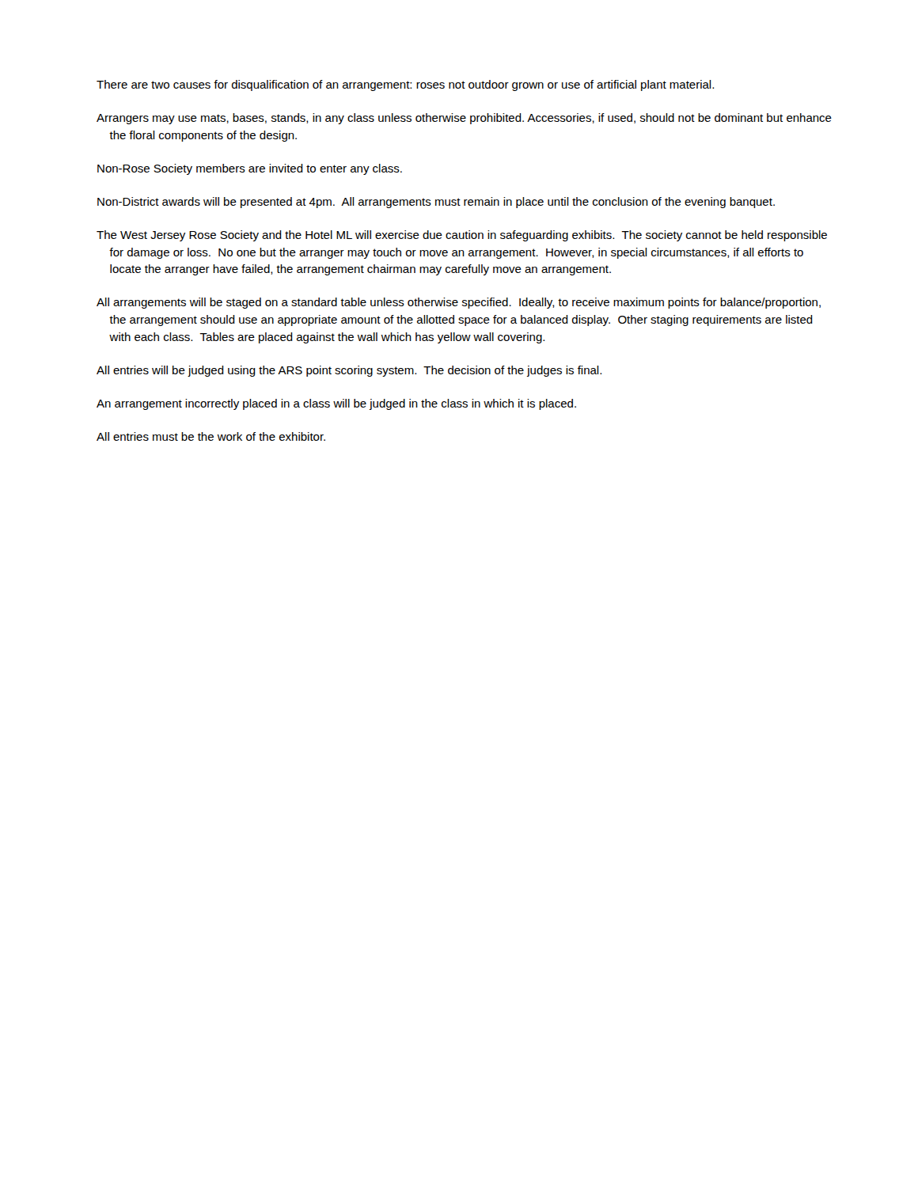There are two causes for disqualification of an arrangement: roses not outdoor grown or use of artificial plant material.
Arrangers may use mats, bases, stands, in any class unless otherwise prohibited. Accessories, if used, should not be dominant but enhance the floral components of the design.
Non-Rose Society members are invited to enter any class.
Non-District awards will be presented at 4pm. All arrangements must remain in place until the conclusion of the evening banquet.
The West Jersey Rose Society and the Hotel ML will exercise due caution in safeguarding exhibits. The society cannot be held responsible for damage or loss. No one but the arranger may touch or move an arrangement. However, in special circumstances, if all efforts to locate the arranger have failed, the arrangement chairman may carefully move an arrangement.
All arrangements will be staged on a standard table unless otherwise specified. Ideally, to receive maximum points for balance/proportion, the arrangement should use an appropriate amount of the allotted space for a balanced display. Other staging requirements are listed with each class. Tables are placed against the wall which has yellow wall covering.
All entries will be judged using the ARS point scoring system. The decision of the judges is final.
An arrangement incorrectly placed in a class will be judged in the class in which it is placed.
All entries must be the work of the exhibitor.